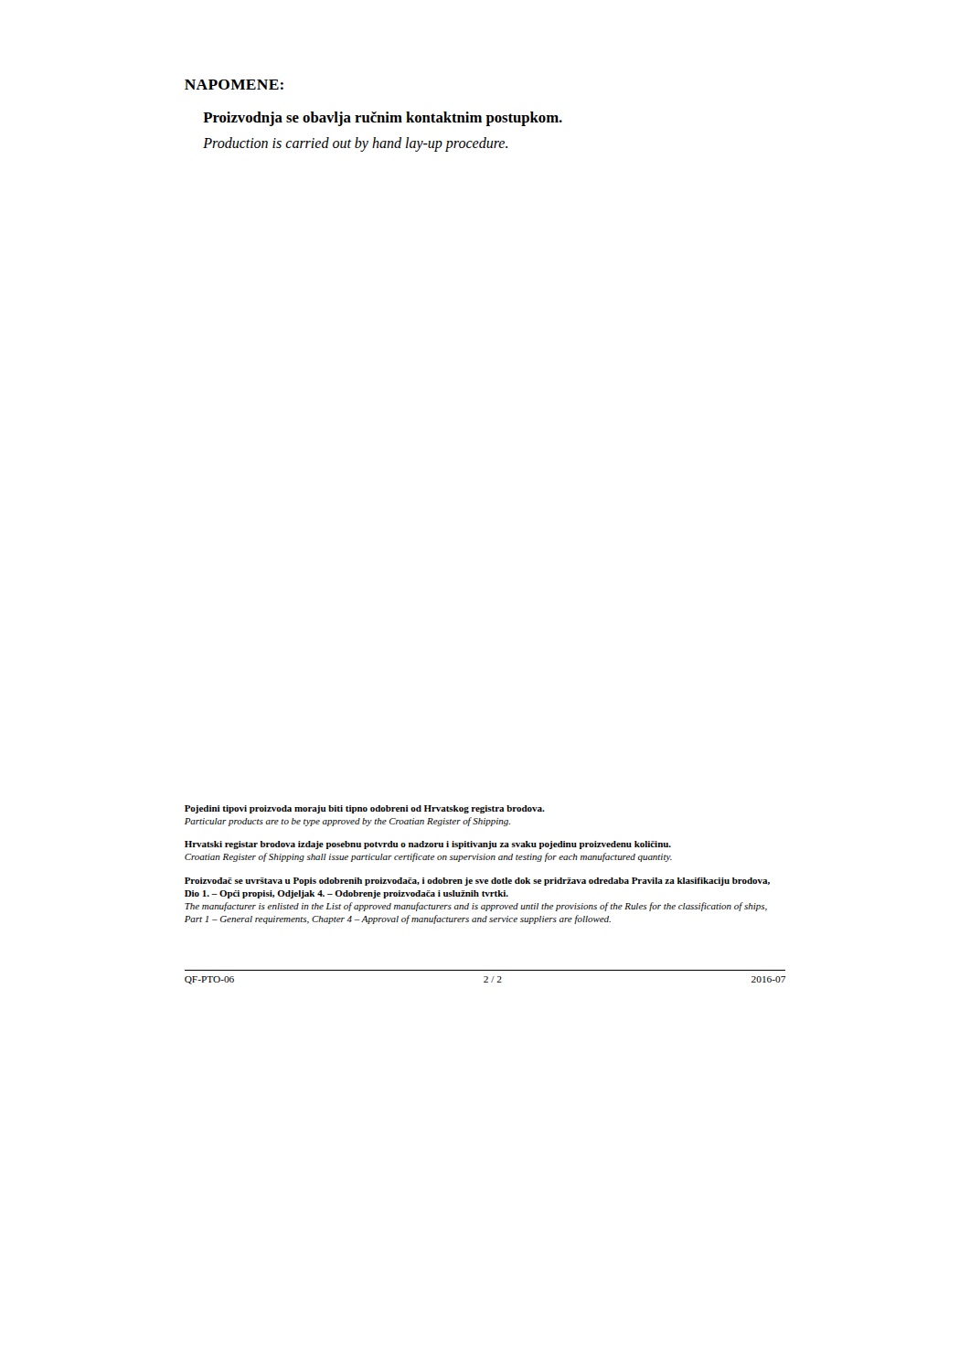NAPOMENE:
Proizvodnja se obavlja ručnim kontaktnim postupkom.
Production is carried out by hand lay-up procedure.
Pojedini tipovi proizvoda moraju biti tipno odobreni od Hrvatskog registra brodova.
Particular products are to be type approved by the Croatian Register of Shipping.
Hrvatski registar brodova izdaje posebnu potvrdu o nadzoru i ispitivanju za svaku pojedinu proizvedenu količinu.
Croatian Register of Shipping shall issue particular certificate on supervision and testing for each manufactured quantity.
Proizvođač se uvrštava u Popis odobrenih proizvođača, i odobren je sve dotle dok se pridržava odredaba Pravila za klasifikaciju brodova, Dio 1. – Opći propisi, Odjeljak 4. – Odobrenje proizvođača i uslužnih tvrtki.
The manufacturer is enlisted in the List of approved manufacturers and is approved until the provisions of the Rules for the classification of ships, Part 1 – General requirements, Chapter 4 – Approval of manufacturers and service suppliers are followed.
QF-PTO-06
2 / 2
2016-07